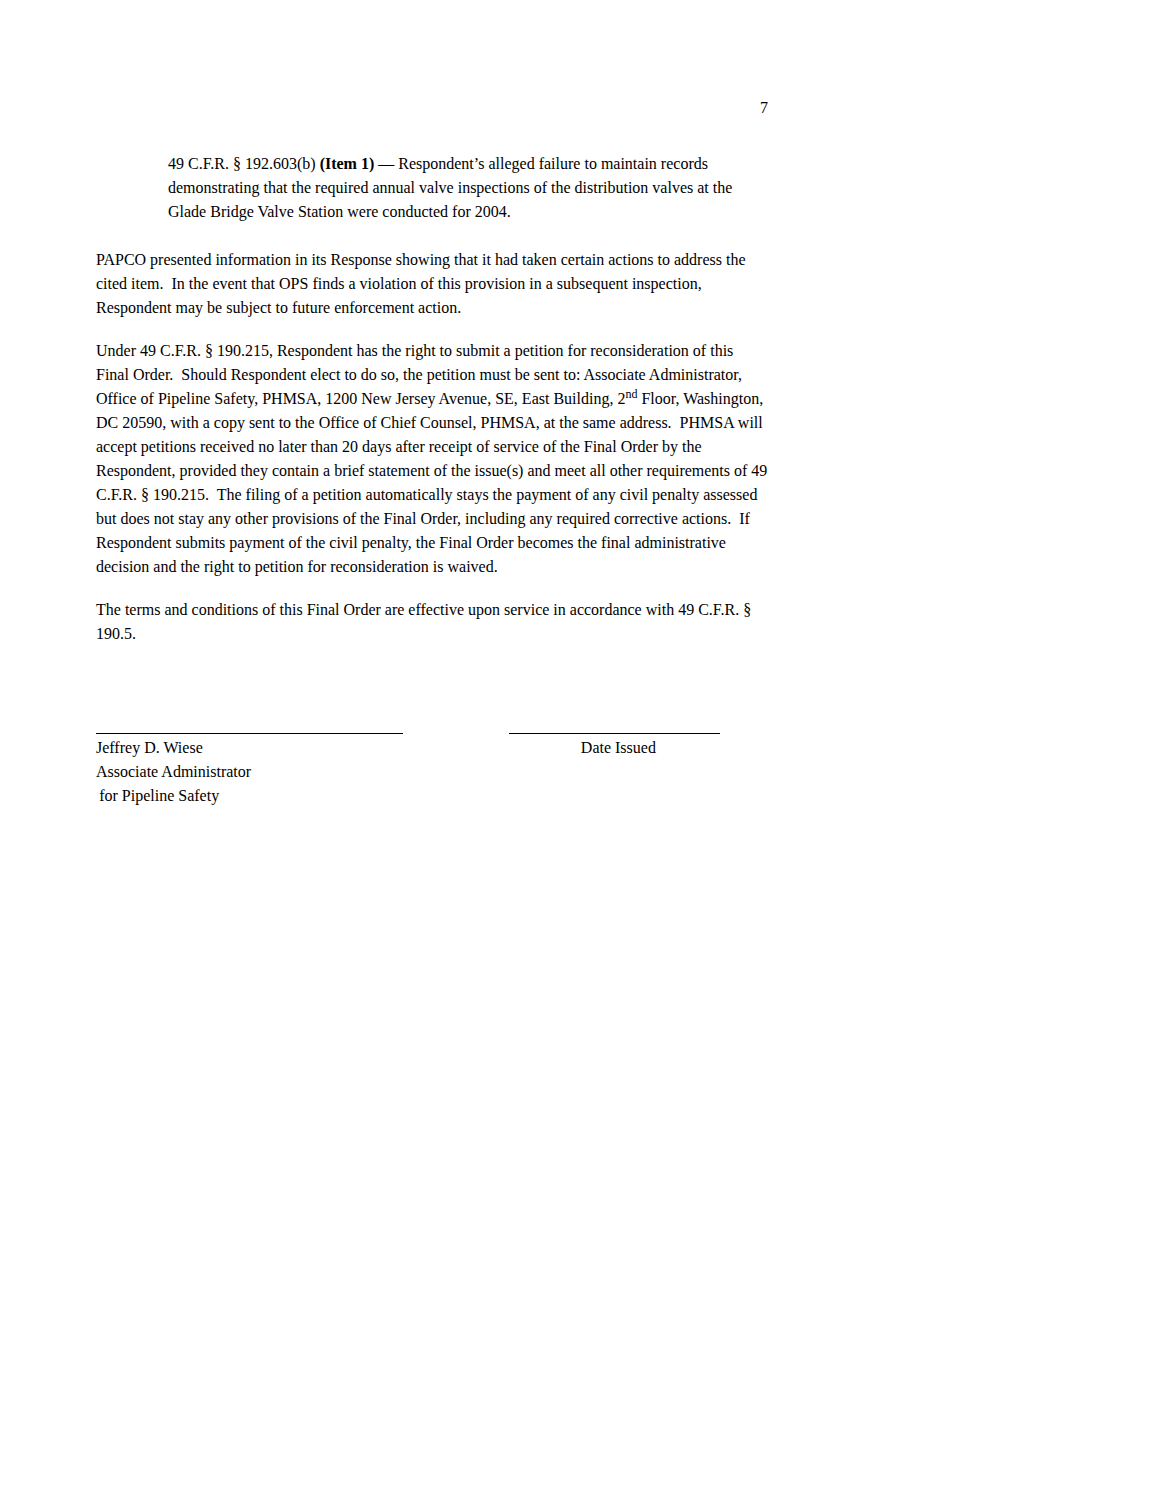7
49 C.F.R. § 192.603(b) (Item 1) — Respondent’s alleged failure to maintain records demonstrating that the required annual valve inspections of the distribution valves at the Glade Bridge Valve Station were conducted for 2004.
PAPCO presented information in its Response showing that it had taken certain actions to address the cited item. In the event that OPS finds a violation of this provision in a subsequent inspection, Respondent may be subject to future enforcement action.
Under 49 C.F.R. § 190.215, Respondent has the right to submit a petition for reconsideration of this Final Order. Should Respondent elect to do so, the petition must be sent to: Associate Administrator, Office of Pipeline Safety, PHMSA, 1200 New Jersey Avenue, SE, East Building, 2nd Floor, Washington, DC 20590, with a copy sent to the Office of Chief Counsel, PHMSA, at the same address. PHMSA will accept petitions received no later than 20 days after receipt of service of the Final Order by the Respondent, provided they contain a brief statement of the issue(s) and meet all other requirements of 49 C.F.R. § 190.215. The filing of a petition automatically stays the payment of any civil penalty assessed but does not stay any other provisions of the Final Order, including any required corrective actions. If Respondent submits payment of the civil penalty, the Final Order becomes the final administrative decision and the right to petition for reconsideration is waived.
The terms and conditions of this Final Order are effective upon service in accordance with 49 C.F.R. § 190.5.
Jeffrey D. Wiese
Associate Administrator
for Pipeline Safety Date Issued